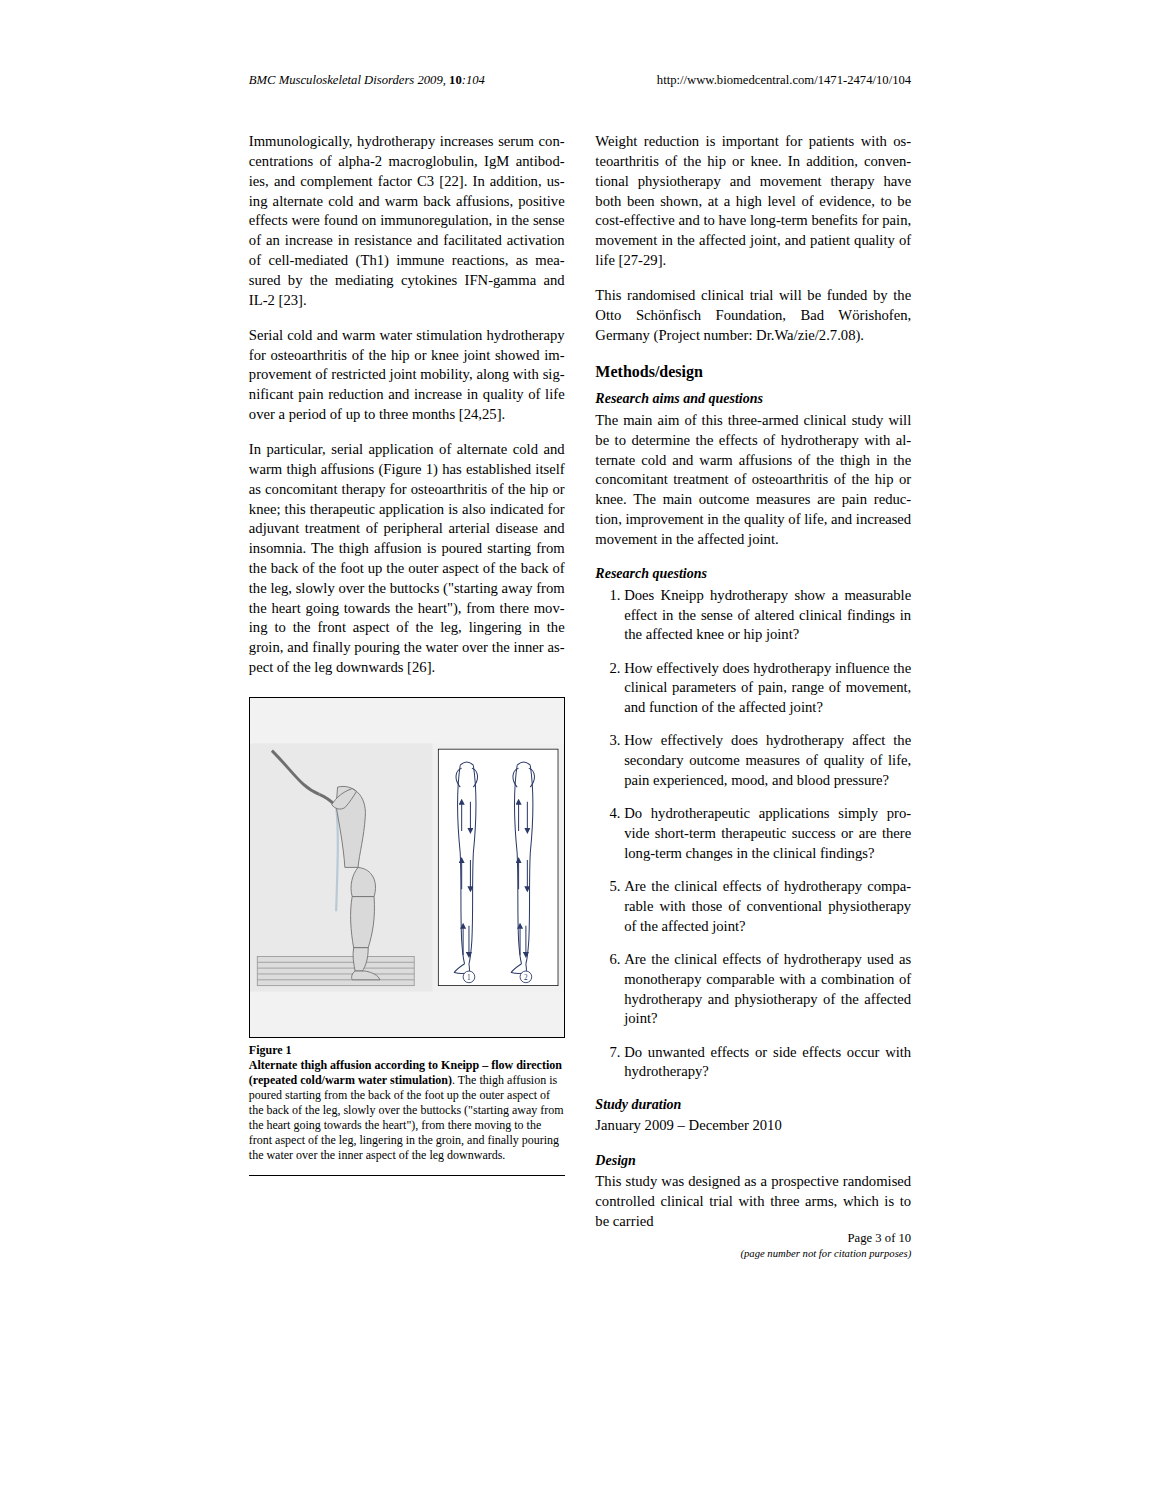BMC Musculoskeletal Disorders 2009, 10:104
http://www.biomedcentral.com/1471-2474/10/104
Immunologically, hydrotherapy increases serum concentrations of alpha-2 macroglobulin, IgM antibodies, and complement factor C3 [22]. In addition, using alternate cold and warm back affusions, positive effects were found on immunoregulation, in the sense of an increase in resistance and facilitated activation of cell-mediated (Th1) immune reactions, as measured by the mediating cytokines IFN-gamma and IL-2 [23].
Serial cold and warm water stimulation hydrotherapy for osteoarthritis of the hip or knee joint showed improvement of restricted joint mobility, along with significant pain reduction and increase in quality of life over a period of up to three months [24,25].
In particular, serial application of alternate cold and warm thigh affusions (Figure 1) has established itself as concomitant therapy for osteoarthritis of the hip or knee; this therapeutic application is also indicated for adjuvant treatment of peripheral arterial disease and insomnia. The thigh affusion is poured starting from the back of the foot up the outer aspect of the back of the leg, slowly over the buttocks ("starting away from the heart going towards the heart"), from there moving to the front aspect of the leg, lingering in the groin, and finally pouring the water over the inner aspect of the leg downwards [26].
1 2
Figure 1 Alternate thigh affusion according to Kneipp – flow direction (repeated cold/warm water stimulation). The thigh affusion is poured starting from the back of the foot up the outer aspect of the back of the leg, slowly over the buttocks ("starting away from the heart going towards the heart"), from there moving to the front aspect of the leg, lingering in the groin, and finally pouring the water over the inner aspect of the leg downwards.
Weight reduction is important for patients with osteoarthritis of the hip or knee. In addition, conventional physiotherapy and movement therapy have both been shown, at a high level of evidence, to be cost-effective and to have long-term benefits for pain, movement in the affected joint, and patient quality of life [27-29].
This randomised clinical trial will be funded by the Otto Schönfisch Foundation, Bad Wörishofen, Germany (Project number: Dr.Wa/zie/2.7.08).
Methods/design
Research aims and questions
The main aim of this three-armed clinical study will be to determine the effects of hydrotherapy with alternate cold and warm affusions of the thigh in the concomitant treatment of osteoarthritis of the hip or knee. The main outcome measures are pain reduction, improvement in the quality of life, and increased movement in the affected joint.
Research questions
Does Kneipp hydrotherapy show a measurable effect in the sense of altered clinical findings in the affected knee or hip joint?
How effectively does hydrotherapy influence the clinical parameters of pain, range of movement, and function of the affected joint?
How effectively does hydrotherapy affect the secondary outcome measures of quality of life, pain experienced, mood, and blood pressure?
Do hydrotherapeutic applications simply provide short-term therapeutic success or are there long-term changes in the clinical findings?
Are the clinical effects of hydrotherapy comparable with those of conventional physiotherapy of the affected joint?
Are the clinical effects of hydrotherapy used as monotherapy comparable with a combination of hydrotherapy and physiotherapy of the affected joint?
Do unwanted effects or side effects occur with hydrotherapy?
Study duration
January 2009 – December 2010
Design
This study was designed as a prospective randomised controlled clinical trial with three arms, which is to be carried
Page 3 of 10
(page number not for citation purposes)